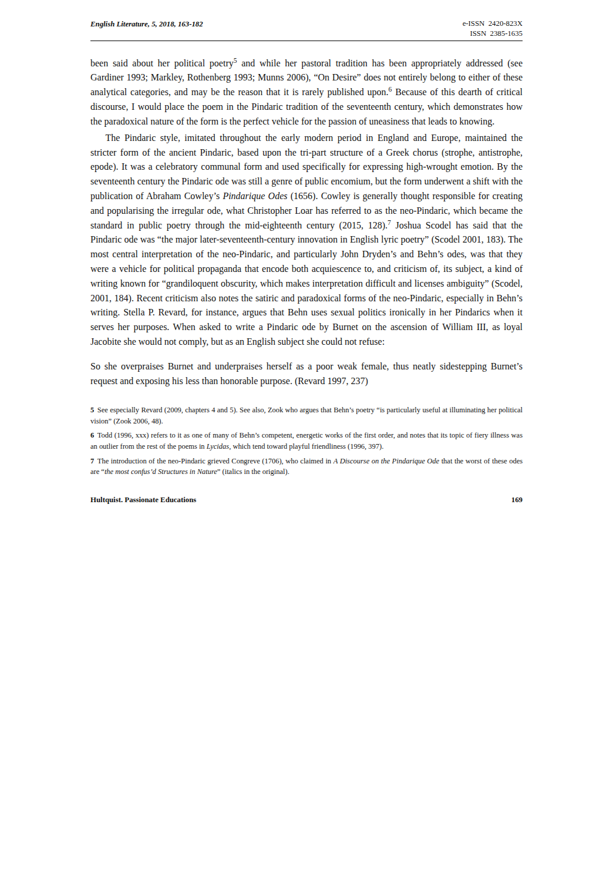English Literature, 5, 2018, 163-182
e-ISSN 2420-823X
ISSN 2385-1635
been said about her political poetry5 and while her pastoral tradition has been appropriately addressed (see Gardiner 1993; Markley, Rothenberg 1993; Munns 2006), “On Desire” does not entirely belong to either of these analytical categories, and may be the reason that it is rarely published upon.6 Because of this dearth of critical discourse, I would place the poem in the Pindaric tradition of the seventeenth century, which demonstrates how the paradoxical nature of the form is the perfect vehicle for the passion of uneasiness that leads to knowing.
The Pindaric style, imitated throughout the early modern period in England and Europe, maintained the stricter form of the ancient Pindaric, based upon the tri-part structure of a Greek chorus (strophe, antistrophe, epode). It was a celebratory communal form and used specifically for expressing high-wrought emotion. By the seventeenth century the Pindaric ode was still a genre of public encomium, but the form underwent a shift with the publication of Abraham Cowley’s Pindarique Odes (1656). Cowley is generally thought responsible for creating and popularising the irregular ode, what Christopher Loar has referred to as the neo-Pindaric, which became the standard in public poetry through the mid-eighteenth century (2015, 128).7 Joshua Scodel has said that the Pindaric ode was “the major later-seventeenth-century innovation in English lyric poetry” (Scodel 2001, 183). The most central interpretation of the neo-Pindaric, and particularly John Dryden’s and Behn’s odes, was that they were a vehicle for political propaganda that encode both acquiescence to, and criticism of, its subject, a kind of writing known for “grandiloquent obscurity, which makes interpretation difficult and licenses ambiguity” (Scodel, 2001, 184). Recent criticism also notes the satiric and paradoxical forms of the neo-Pindaric, especially in Behn’s writing. Stella P. Revard, for instance, argues that Behn uses sexual politics ironically in her Pindarics when it serves her purposes. When asked to write a Pindaric ode by Burnet on the ascension of William III, as loyal Jacobite she would not comply, but as an English subject she could not refuse:
So she overpraises Burnet and underpraises herself as a poor weak female, thus neatly sidestepping Burnet’s request and exposing his less than honorable purpose. (Revard 1997, 237)
5 See especially Revard (2009, chapters 4 and 5). See also, Zook who argues that Behn’s poetry “is particularly useful at illuminating her political vision” (Zook 2006, 48).
6 Todd (1996, xxx) refers to it as one of many of Behn’s competent, energetic works of the first order, and notes that its topic of fiery illness was an outlier from the rest of the poems in Lycidas, which tend toward playful friendliness (1996, 397).
7 The introduction of the neo-Pindaric grieved Congreve (1706), who claimed in A Discourse on the Pindarique Ode that the worst of these odes are “the most confus’d Structures in Nature” (italics in the original).
Hultquist. Passionate Educations
169